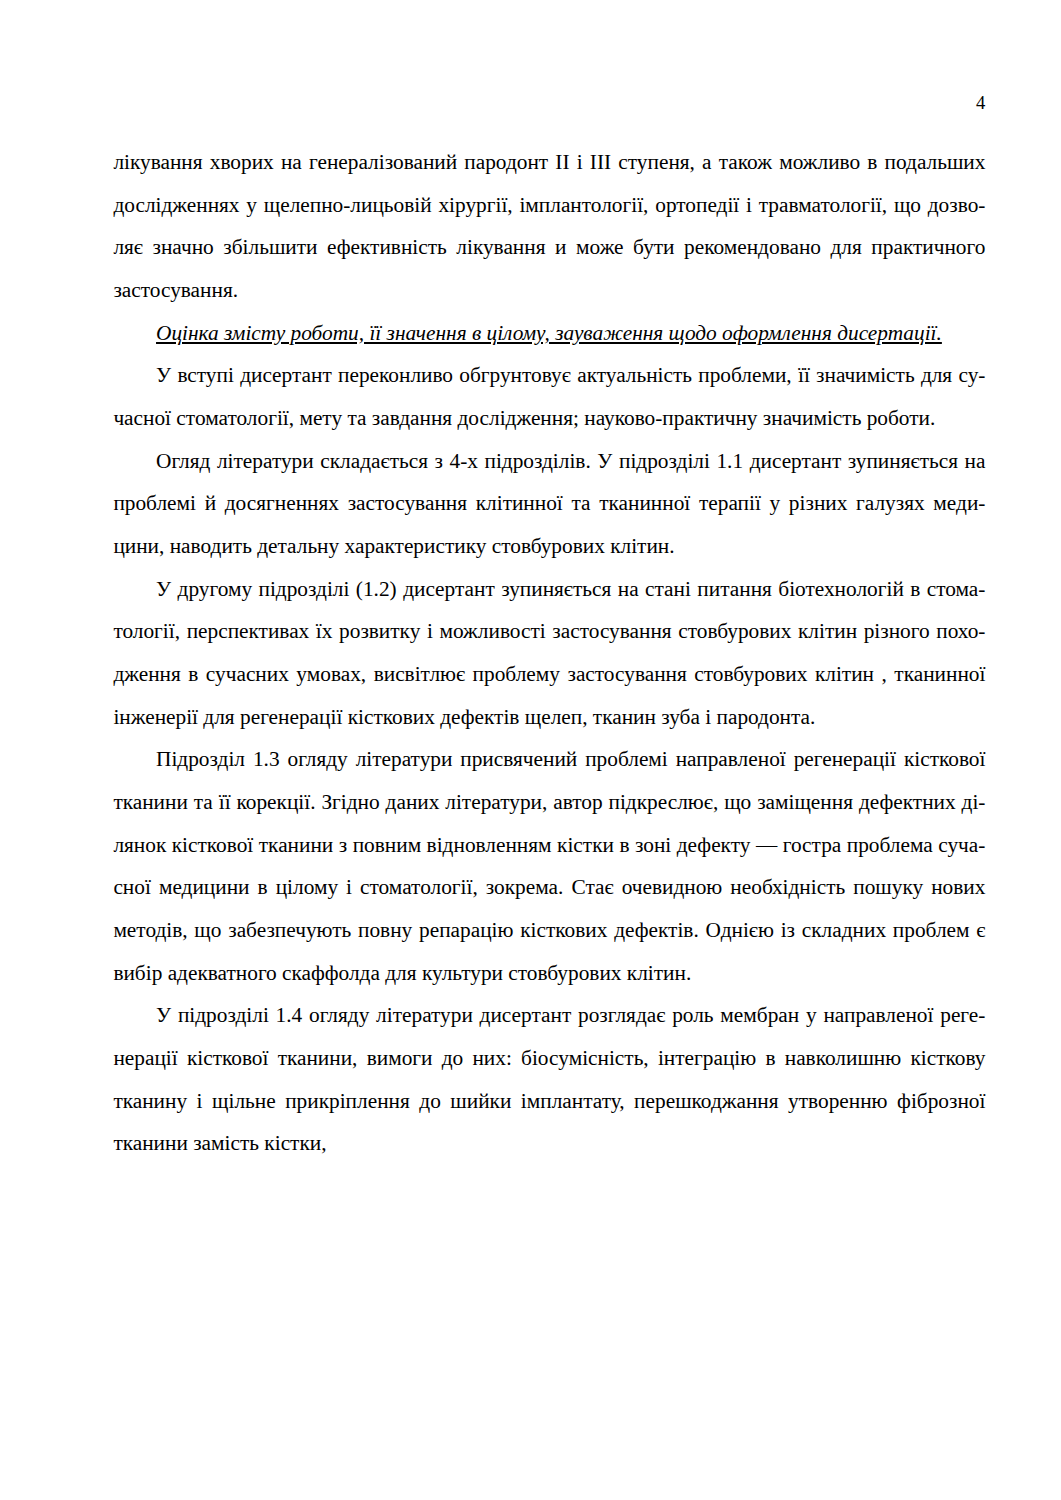4
лікування хворих на генералізований пародонт ІІ і ІІІ ступеня, а також можливо в подальших дослідженнях у щелепно-лицьовій хірургії, імплантології, ортопедії і травматології, що дозволяє значно збільшити ефективність лікування и може бути рекомендовано для практичного застосування.
Оцінка змісту роботи, її значення в цілому, зауваження щодо оформлення дисертації.
У вступі дисертант переконливо обгрунтовує актуальність проблеми, її значимість для сучасної стоматології, мету та завдання дослідження; науково-практичну значимість роботи.
Огляд літератури складається з 4-х підрозділів. У підрозділі 1.1 дисертант зупиняється на проблемі й досягненнях застосування клітинної та тканинної терапії у різних галузях медицини, наводить детальну характеристику стовбурових клітин.
У другому підрозділі (1.2) дисертант зупиняється на стані питання біотехнологій в стоматології, перспективах їх розвитку і можливості застосування стовбурових клітин різного походження в сучасних умовах, висвітлює проблему застосування стовбурових клітин , тканинної інженерії для регенерації кісткових дефектів щелеп, тканин зуба і пародонта.
Підрозділ 1.3 огляду літератури присвячений проблемі направленої регенерації кісткової тканини та її корекції. Згідно даних літератури, автор підкреслює, що заміщення дефектних ділянок кісткової тканини з повним відновленням кістки в зоні дефекту — гостра проблема сучасної медицини в цілому і стоматології, зокрема. Стає очевидною необхідність пошуку нових методів, що забезпечують повну репарацію кісткових дефектів. Однією із складних проблем є вибір адекватного скаффолда для культури стовбурових клітин.
У підрозділі 1.4 огляду літератури дисертант розглядає роль мембран у направленої регенерації кісткової тканини, вимоги до них: біосумісність, інтеграцію в навколишню кісткову тканину і щільне прикріплення до шийки імплантату, перешкоджання утворенню фіброзної тканини замість кістки,